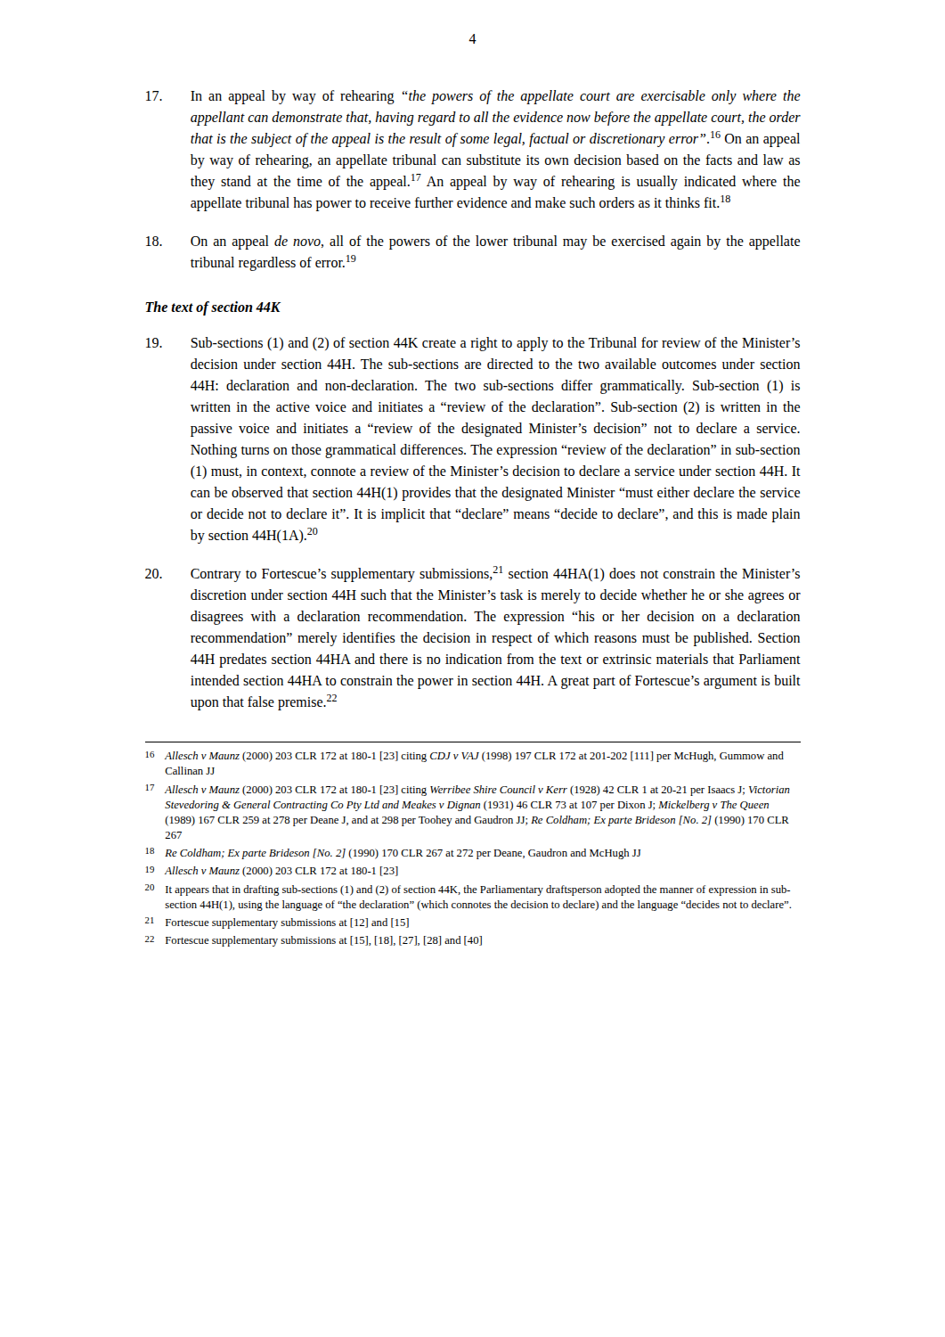4
17. In an appeal by way of rehearing “the powers of the appellate court are exercisable only where the appellant can demonstrate that, having regard to all the evidence now before the appellate court, the order that is the subject of the appeal is the result of some legal, factual or discretionary error”.16 On an appeal by way of rehearing, an appellate tribunal can substitute its own decision based on the facts and law as they stand at the time of the appeal.17 An appeal by way of rehearing is usually indicated where the appellate tribunal has power to receive further evidence and make such orders as it thinks fit.18
18. On an appeal de novo, all of the powers of the lower tribunal may be exercised again by the appellate tribunal regardless of error.19
The text of section 44K
19. Sub-sections (1) and (2) of section 44K create a right to apply to the Tribunal for review of the Minister’s decision under section 44H. The sub-sections are directed to the two available outcomes under section 44H: declaration and non-declaration. The two sub-sections differ grammatically. Sub-section (1) is written in the active voice and initiates a “review of the declaration”. Sub-section (2) is written in the passive voice and initiates a “review of the designated Minister’s decision” not to declare a service. Nothing turns on those grammatical differences. The expression “review of the declaration” in sub-section (1) must, in context, connote a review of the Minister’s decision to declare a service under section 44H. It can be observed that section 44H(1) provides that the designated Minister “must either declare the service or decide not to declare it”. It is implicit that “declare” means “decide to declare”, and this is made plain by section 44H(1A).20
20. Contrary to Fortescue’s supplementary submissions,21 section 44HA(1) does not constrain the Minister’s discretion under section 44H such that the Minister’s task is merely to decide whether he or she agrees or disagrees with a declaration recommendation. The expression “his or her decision on a declaration recommendation” merely identifies the decision in respect of which reasons must be published. Section 44H predates section 44HA and there is no indication from the text or extrinsic materials that Parliament intended section 44HA to constrain the power in section 44H. A great part of Fortescue’s argument is built upon that false premise.22
16 Allesch v Maunz (2000) 203 CLR 172 at 180-1 [23] citing CDJ v VAJ (1998) 197 CLR 172 at 201-202 [111] per McHugh, Gummow and Callinan JJ
17 Allesch v Maunz (2000) 203 CLR 172 at 180-1 [23] citing Werribee Shire Council v Kerr (1928) 42 CLR 1 at 20-21 per Isaacs J; Victorian Stevedoring & General Contracting Co Pty Ltd and Meakes v Dignan (1931) 46 CLR 73 at 107 per Dixon J; Mickelberg v The Queen (1989) 167 CLR 259 at 278 per Deane J, and at 298 per Toohey and Gaudron JJ; Re Coldham; Ex parte Brideson [No. 2] (1990) 170 CLR 267
18 Re Coldham; Ex parte Brideson [No. 2] (1990) 170 CLR 267 at 272 per Deane, Gaudron and McHugh JJ
19 Allesch v Maunz (2000) 203 CLR 172 at 180-1 [23]
20 It appears that in drafting sub-sections (1) and (2) of section 44K, the Parliamentary draftsperson adopted the manner of expression in sub-section 44H(1), using the language of “the declaration” (which connotes the decision to declare) and the language “decides not to declare”.
21 Fortescue supplementary submissions at [12] and [15]
22 Fortescue supplementary submissions at [15], [18], [27], [28] and [40]